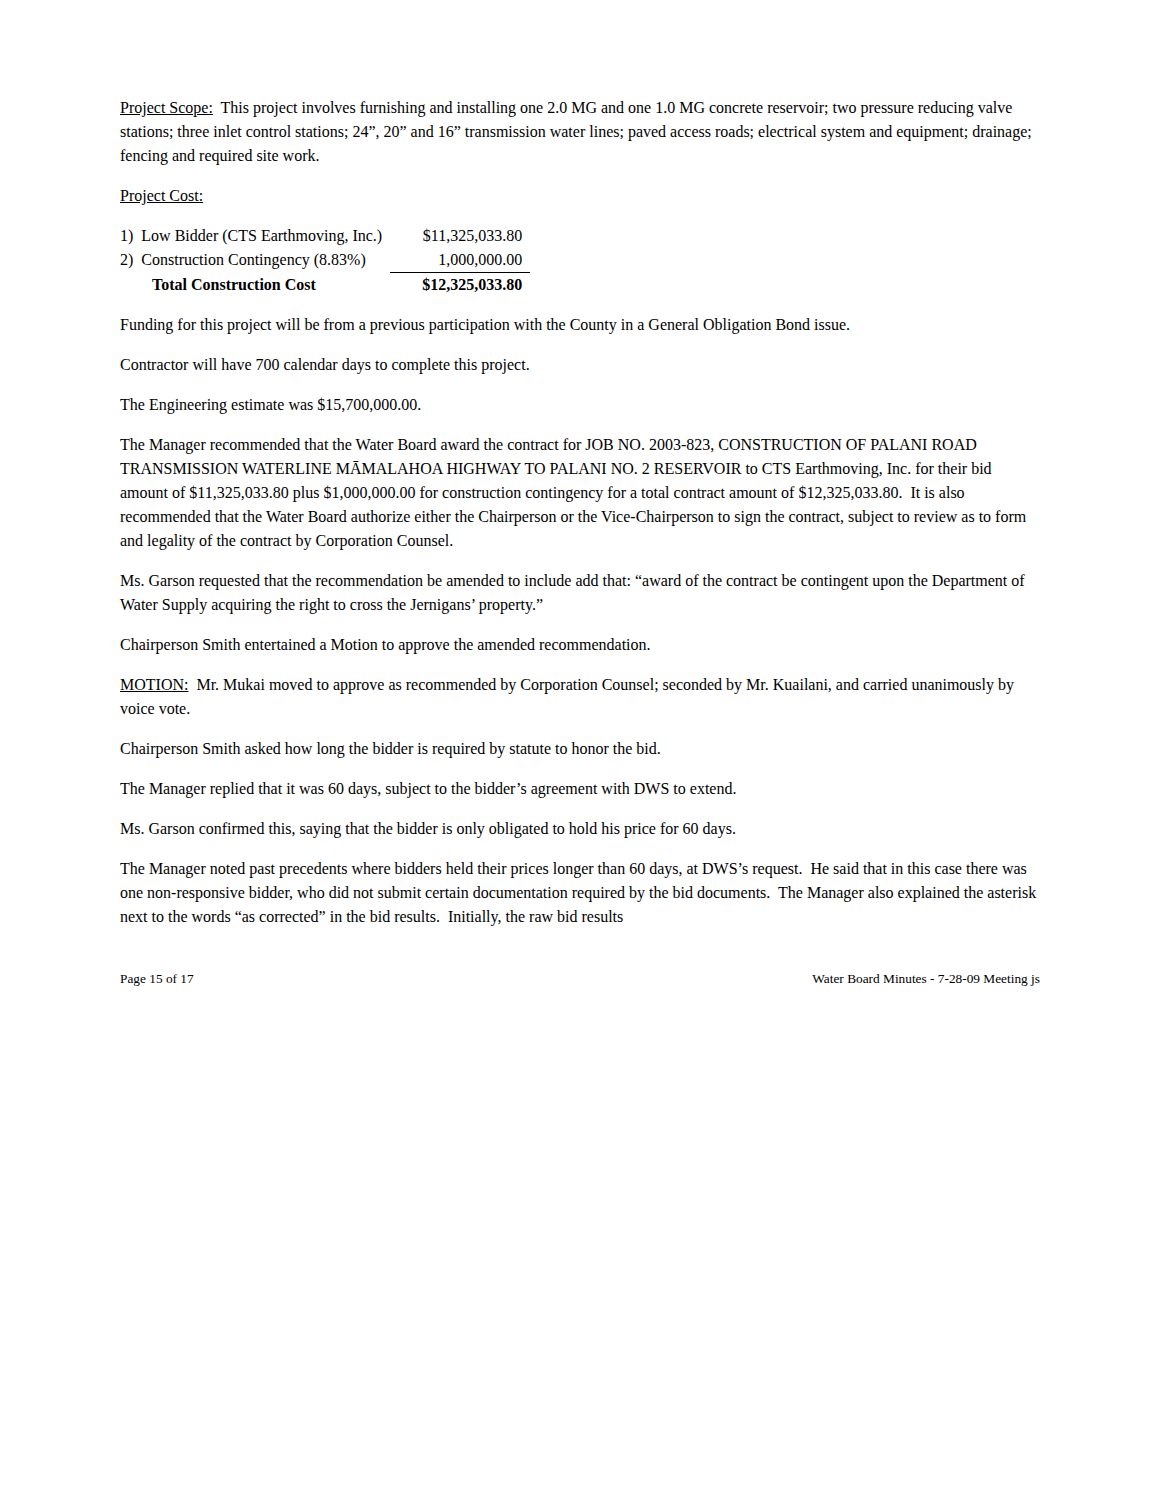Project Scope: This project involves furnishing and installing one 2.0 MG and one 1.0 MG concrete reservoir; two pressure reducing valve stations; three inlet control stations; 24”, 20” and 16” transmission water lines; paved access roads; electrical system and equipment; drainage; fencing and required site work.
Project Cost:
| 1) Low Bidder (CTS Earthmoving, Inc.) | $11,325,033.80 |
| 2) Construction Contingency (8.83%) | 1,000,000.00 |
| Total Construction Cost | $12,325,033.80 |
Funding for this project will be from a previous participation with the County in a General Obligation Bond issue.
Contractor will have 700 calendar days to complete this project.
The Engineering estimate was $15,700,000.00.
The Manager recommended that the Water Board award the contract for JOB NO. 2003-823, CONSTRUCTION OF PALANI ROAD TRANSMISSION WATERLINE MĀMALAHOA HIGHWAY TO PALANI NO. 2 RESERVOIR to CTS Earthmoving, Inc. for their bid amount of $11,325,033.80 plus $1,000,000.00 for construction contingency for a total contract amount of $12,325,033.80. It is also recommended that the Water Board authorize either the Chairperson or the Vice-Chairperson to sign the contract, subject to review as to form and legality of the contract by Corporation Counsel.
Ms. Garson requested that the recommendation be amended to include add that: “award of the contract be contingent upon the Department of Water Supply acquiring the right to cross the Jernigans’ property.”
Chairperson Smith entertained a Motion to approve the amended recommendation.
MOTION: Mr. Mukai moved to approve as recommended by Corporation Counsel; seconded by Mr. Kuailani, and carried unanimously by voice vote.
Chairperson Smith asked how long the bidder is required by statute to honor the bid.
The Manager replied that it was 60 days, subject to the bidder’s agreement with DWS to extend.
Ms. Garson confirmed this, saying that the bidder is only obligated to hold his price for 60 days.
The Manager noted past precedents where bidders held their prices longer than 60 days, at DWS’s request. He said that in this case there was one non-responsive bidder, who did not submit certain documentation required by the bid documents. The Manager also explained the asterisk next to the words “as corrected” in the bid results. Initially, the raw bid results
Page 15 of 17 Water Board Minutes - 7-28-09 Meeting js